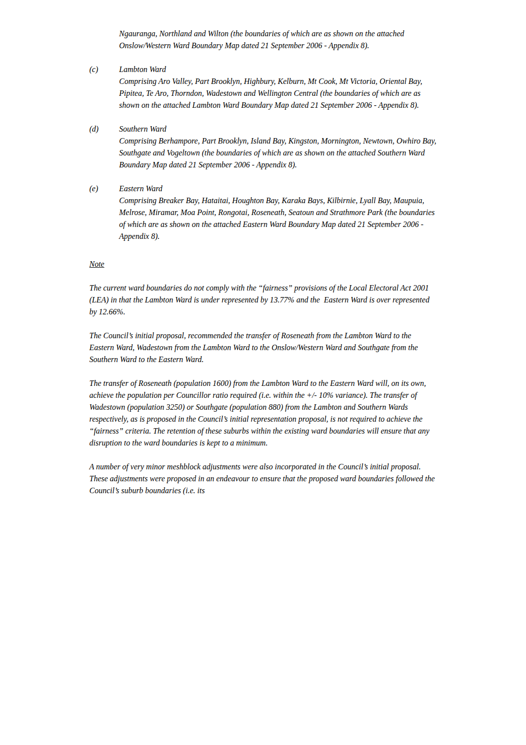Ngauranga, Northland and Wilton (the boundaries of which are as shown on the attached Onslow/Western Ward Boundary Map dated 21 September 2006 - Appendix 8).
(c)
Lambton Ward
Comprising Aro Valley, Part Brooklyn, Highbury, Kelburn, Mt Cook, Mt Victoria, Oriental Bay, Pipitea, Te Aro, Thorndon, Wadestown and Wellington Central (the boundaries of which are as shown on the attached Lambton Ward Boundary Map dated 21 September 2006 - Appendix 8).
(d)
Southern Ward
Comprising Berhampore, Part Brooklyn, Island Bay, Kingston, Mornington, Newtown, Owhiro Bay, Southgate and Vogeltown (the boundaries of which are as shown on the attached Southern Ward Boundary Map dated 21 September 2006 - Appendix 8).
(e)
Eastern Ward
Comprising Breaker Bay, Hataitai, Houghton Bay, Karaka Bays, Kilbirnie, Lyall Bay, Maupuia, Melrose, Miramar, Moa Point, Rongotai, Roseneath, Seatoun and Strathmore Park (the boundaries of which are as shown on the attached Eastern Ward Boundary Map dated 21 September 2006 - Appendix 8).
Note
The current ward boundaries do not comply with the “fairness” provisions of the Local Electoral Act 2001 (LEA) in that the Lambton Ward is under represented by 13.77% and the Eastern Ward is over represented by 12.66%.
The Council’s initial proposal, recommended the transfer of Roseneath from the Lambton Ward to the Eastern Ward, Wadestown from the Lambton Ward to the Onslow/Western Ward and Southgate from the Southern Ward to the Eastern Ward.
The transfer of Roseneath (population 1600) from the Lambton Ward to the Eastern Ward will, on its own, achieve the population per Councillor ratio required (i.e. within the +/- 10% variance). The transfer of Wadestown (population 3250) or Southgate (population 880) from the Lambton and Southern Wards respectively, as is proposed in the Council’s initial representation proposal, is not required to achieve the “fairness” criteria. The retention of these suburbs within the existing ward boundaries will ensure that any disruption to the ward boundaries is kept to a minimum.
A number of very minor meshblock adjustments were also incorporated in the Council’s initial proposal. These adjustments were proposed in an endeavour to ensure that the proposed ward boundaries followed the Council’s suburb boundaries (i.e. its